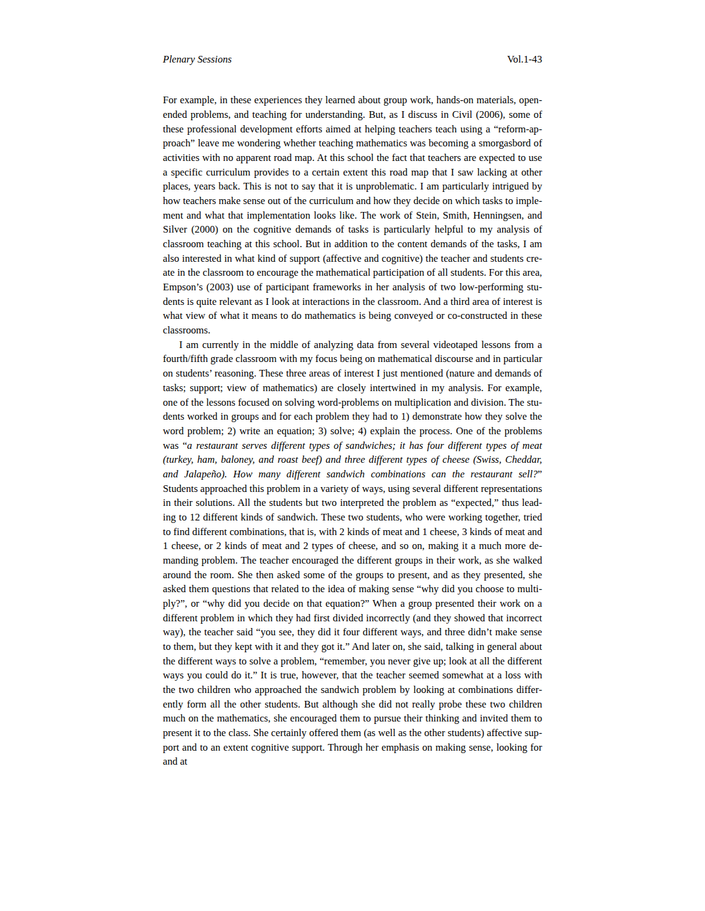Plenary Sessions Vol.1-43
For example, in these experiences they learned about group work, hands-on materials, open-ended problems, and teaching for understanding. But, as I discuss in Civil (2006), some of these professional development efforts aimed at helping teachers teach using a “reform-approach” leave me wondering whether teaching mathematics was becoming a smorgasbord of activities with no apparent road map. At this school the fact that teachers are expected to use a specific curriculum provides to a certain extent this road map that I saw lacking at other places, years back. This is not to say that it is unproblematic. I am particularly intrigued by how teachers make sense out of the curriculum and how they decide on which tasks to implement and what that implementation looks like. The work of Stein, Smith, Henningsen, and Silver (2000) on the cognitive demands of tasks is particularly helpful to my analysis of classroom teaching at this school. But in addition to the content demands of the tasks, I am also interested in what kind of support (affective and cognitive) the teacher and students create in the classroom to encourage the mathematical participation of all students. For this area, Empson’s (2003) use of participant frameworks in her analysis of two low-performing students is quite relevant as I look at interactions in the classroom. And a third area of interest is what view of what it means to do mathematics is being conveyed or co-constructed in these classrooms.
I am currently in the middle of analyzing data from several videotaped lessons from a fourth/fifth grade classroom with my focus being on mathematical discourse and in particular on students’ reasoning. These three areas of interest I just mentioned (nature and demands of tasks; support; view of mathematics) are closely intertwined in my analysis. For example, one of the lessons focused on solving word-problems on multiplication and division. The students worked in groups and for each problem they had to 1) demonstrate how they solve the word problem; 2) write an equation; 3) solve; 4) explain the process. One of the problems was “a restaurant serves different types of sandwiches; it has four different types of meat (turkey, ham, baloney, and roast beef) and three different types of cheese (Swiss, Cheddar, and Jalapeño). How many different sandwich combinations can the restaurant sell?” Students approached this problem in a variety of ways, using several different representations in their solutions. All the students but two interpreted the problem as “expected,” thus leading to 12 different kinds of sandwich. These two students, who were working together, tried to find different combinations, that is, with 2 kinds of meat and 1 cheese, 3 kinds of meat and 1 cheese, or 2 kinds of meat and 2 types of cheese, and so on, making it a much more demanding problem. The teacher encouraged the different groups in their work, as she walked around the room. She then asked some of the groups to present, and as they presented, she asked them questions that related to the idea of making sense “why did you choose to multiply?”, or “why did you decide on that equation?” When a group presented their work on a different problem in which they had first divided incorrectly (and they showed that incorrect way), the teacher said “you see, they did it four different ways, and three didn’t make sense to them, but they kept with it and they got it.” And later on, she said, talking in general about the different ways to solve a problem, “remember, you never give up; look at all the different ways you could do it.” It is true, however, that the teacher seemed somewhat at a loss with the two children who approached the sandwich problem by looking at combinations differently form all the other students. But although she did not really probe these two children much on the mathematics, she encouraged them to pursue their thinking and invited them to present it to the class. She certainly offered them (as well as the other students) affective support and to an extent cognitive support. Through her emphasis on making sense, looking for and at